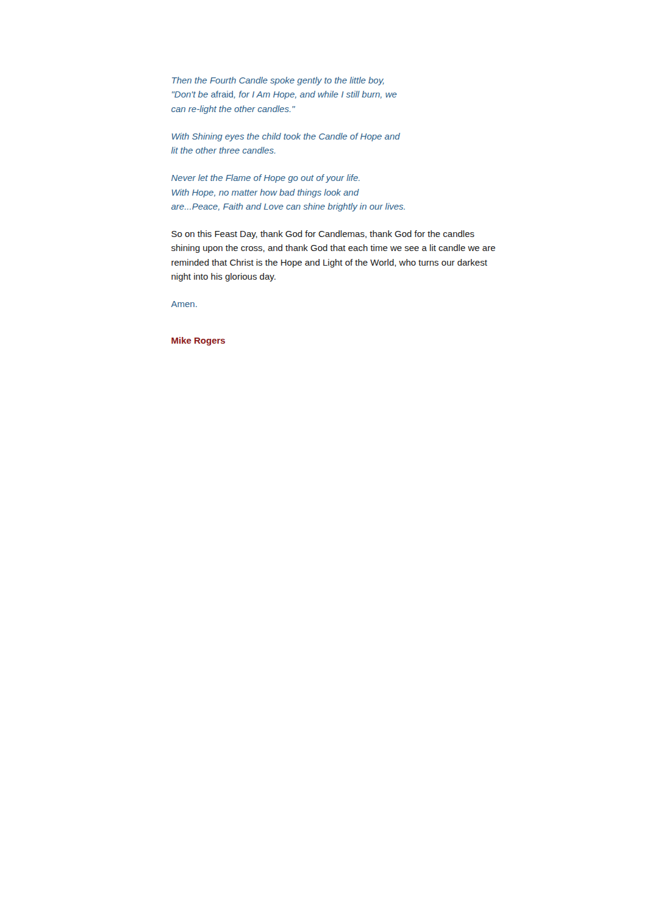Then the Fourth Candle spoke gently to the little boy,
"Don't be afraid, for I Am Hope, and while I still burn, we
can re-light the other candles."
With Shining eyes the child took the Candle of Hope and
lit the other three candles.
Never let the Flame of Hope go out of your life.
With Hope, no matter how bad things look and
are...Peace, Faith and Love can shine brightly in our lives.
So on this Feast Day, thank God for Candlemas, thank God for the candles shining upon the cross, and thank God that each time we see a lit candle we are reminded that Christ is the Hope and Light of the World, who turns our darkest night into his glorious day.
Amen.
Mike Rogers